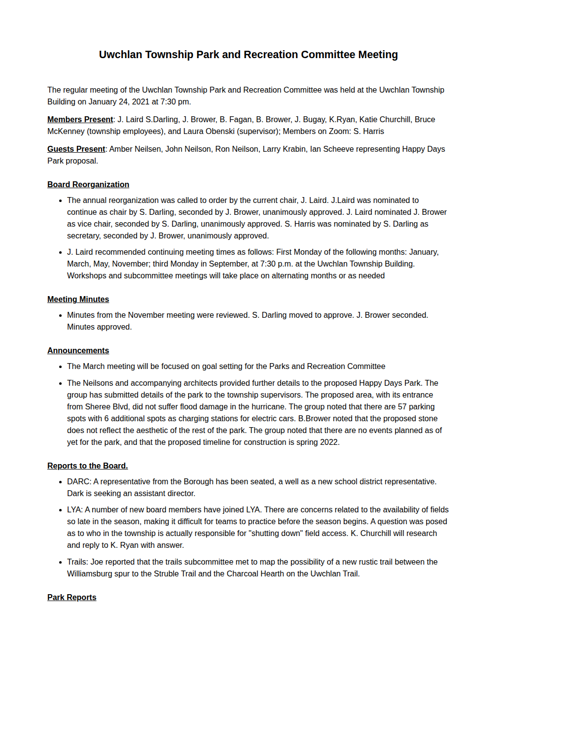Uwchlan Township Park and Recreation Committee Meeting
The regular meeting of the Uwchlan Township Park and Recreation Committee was held at the Uwchlan Township Building on January 24, 2021 at 7:30 pm.
Members Present: J. Laird S.Darling, J. Brower, B. Fagan, B. Brower, J. Bugay, K.Ryan, Katie Churchill, Bruce McKenney (township employees), and Laura Obenski (supervisor); Members on Zoom: S. Harris
Guests Present: Amber Neilsen, John Neilson, Ron Neilson, Larry Krabin, Ian Scheeve representing Happy Days Park proposal.
Board Reorganization
The annual reorganization was called to order by the current chair, J. Laird. J.Laird was nominated to continue as chair by S. Darling, seconded by J. Brower, unanimously approved. J. Laird nominated J. Brower as vice chair, seconded by S. Darling, unanimously approved. S. Harris was nominated by S. Darling as secretary, seconded by J. Brower, unanimously approved.
J. Laird recommended continuing meeting times as follows: First Monday of the following months: January, March, May, November; third Monday in September, at 7:30 p.m. at the Uwchlan Township Building. Workshops and subcommittee meetings will take place on alternating months or as needed
Meeting Minutes
Minutes from the November meeting were reviewed. S. Darling moved to approve. J. Brower seconded. Minutes approved.
Announcements
The March meeting will be focused on goal setting for the Parks and Recreation Committee
The Neilsons and accompanying architects provided further details to the proposed Happy Days Park. The group has submitted details of the park to the township supervisors. The proposed area, with its entrance from Sheree Blvd, did not suffer flood damage in the hurricane. The group noted that there are 57 parking spots with 6 additional spots as charging stations for electric cars. B.Brower noted that the proposed stone does not reflect the aesthetic of the rest of the park. The group noted that there are no events planned as of yet for the park, and that the proposed timeline for construction is spring 2022.
Reports to the Board.
DARC: A representative from the Borough has been seated, a well as a new school district representative. Dark is seeking an assistant director.
LYA: A number of new board members have joined LYA. There are concerns related to the availability of fields so late in the season, making it difficult for teams to practice before the season begins. A question was posed as to who in the township is actually responsible for "shutting down" field access. K. Churchill will research and reply to K. Ryan with answer.
Trails: Joe reported that the trails subcommittee met to map the possibility of a new rustic trail between the Williamsburg spur to the Struble Trail and the Charcoal Hearth on the Uwchlan Trail.
Park Reports